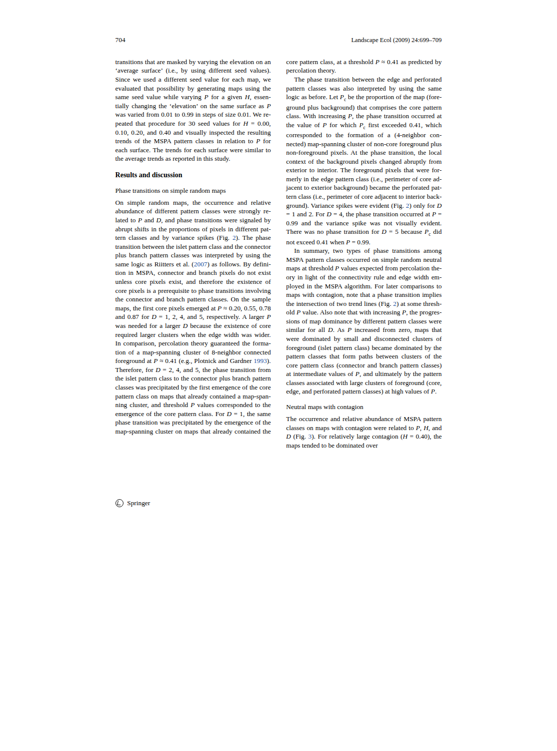704 Landscape Ecol (2009) 24:699–709
transitions that are masked by varying the elevation on an ‘average surface’ (i.e., by using different seed values). Since we used a different seed value for each map, we evaluated that possibility by generating maps using the same seed value while varying P for a given H, essentially changing the ‘elevation’ on the same surface as P was varied from 0.01 to 0.99 in steps of size 0.01. We repeated that procedure for 30 seed values for H = 0.00, 0.10, 0.20, and 0.40 and visually inspected the resulting trends of the MSPA pattern classes in relation to P for each surface. The trends for each surface were similar to the average trends as reported in this study.
Results and discussion
Phase transitions on simple random maps
On simple random maps, the occurrence and relative abundance of different pattern classes were strongly related to P and D, and phase transitions were signaled by abrupt shifts in the proportions of pixels in different pattern classes and by variance spikes (Fig. 2). The phase transition between the islet pattern class and the connector plus branch pattern classes was interpreted by using the same logic as Riitters et al. (2007) as follows. By definition in MSPA, connector and branch pixels do not exist unless core pixels exist, and therefore the existence of core pixels is a prerequisite to phase transitions involving the connector and branch pattern classes. On the sample maps, the first core pixels emerged at P ≈ 0.20, 0.55, 0.78 and 0.87 for D = 1, 2, 4, and 5, respectively. A larger P was needed for a larger D because the existence of core required larger clusters when the edge width was wider. In comparison, percolation theory guaranteed the formation of a map-spanning cluster of 8-neighbor connected foreground at P ≈ 0.41 (e.g., Plotnick and Gardner 1993). Therefore, for D = 2, 4, and 5, the phase transition from the islet pattern class to the connector plus branch pattern classes was precipitated by the first emergence of the core pattern class on maps that already contained a map-spanning cluster, and threshold P values corresponded to the emergence of the core pattern class. For D = 1, the same phase transition was precipitated by the emergence of the map-spanning cluster on maps that already contained the core pattern class, at a threshold P ≈ 0.41 as predicted by percolation theory.
The phase transition between the edge and perforated pattern classes was also interpreted by using the same logic as before. Let Pc be the proportion of the map (foreground plus background) that comprises the core pattern class. With increasing P, the phase transition occurred at the value of P for which Pc first exceeded 0.41, which corresponded to the formation of a (4-neighbor connected) map-spanning cluster of non-core foreground plus non-foreground pixels. At the phase transition, the local context of the background pixels changed abruptly from exterior to interior. The foreground pixels that were formerly in the edge pattern class (i.e., perimeter of core adjacent to exterior background) became the perforated pattern class (i.e., perimeter of core adjacent to interior background). Variance spikes were evident (Fig. 2) only for D = 1 and 2. For D = 4, the phase transition occurred at P = 0.99 and the variance spike was not visually evident. There was no phase transition for D = 5 because Pc did not exceed 0.41 when P = 0.99.
In summary, two types of phase transitions among MSPA pattern classes occurred on simple random neutral maps at threshold P values expected from percolation theory in light of the connectivity rule and edge width employed in the MSPA algorithm. For later comparisons to maps with contagion, note that a phase transition implies the intersection of two trend lines (Fig. 2) at some threshold P value. Also note that with increasing P, the progressions of map dominance by different pattern classes were similar for all D. As P increased from zero, maps that were dominated by small and disconnected clusters of foreground (islet pattern class) became dominated by the pattern classes that form paths between clusters of the core pattern class (connector and branch pattern classes) at intermediate values of P, and ultimately by the pattern classes associated with large clusters of foreground (core, edge, and perforated pattern classes) at high values of P.
Neutral maps with contagion
The occurrence and relative abundance of MSPA pattern classes on maps with contagion were related to P, H, and D (Fig. 3). For relatively large contagion (H = 0.40), the maps tended to be dominated over
Springer